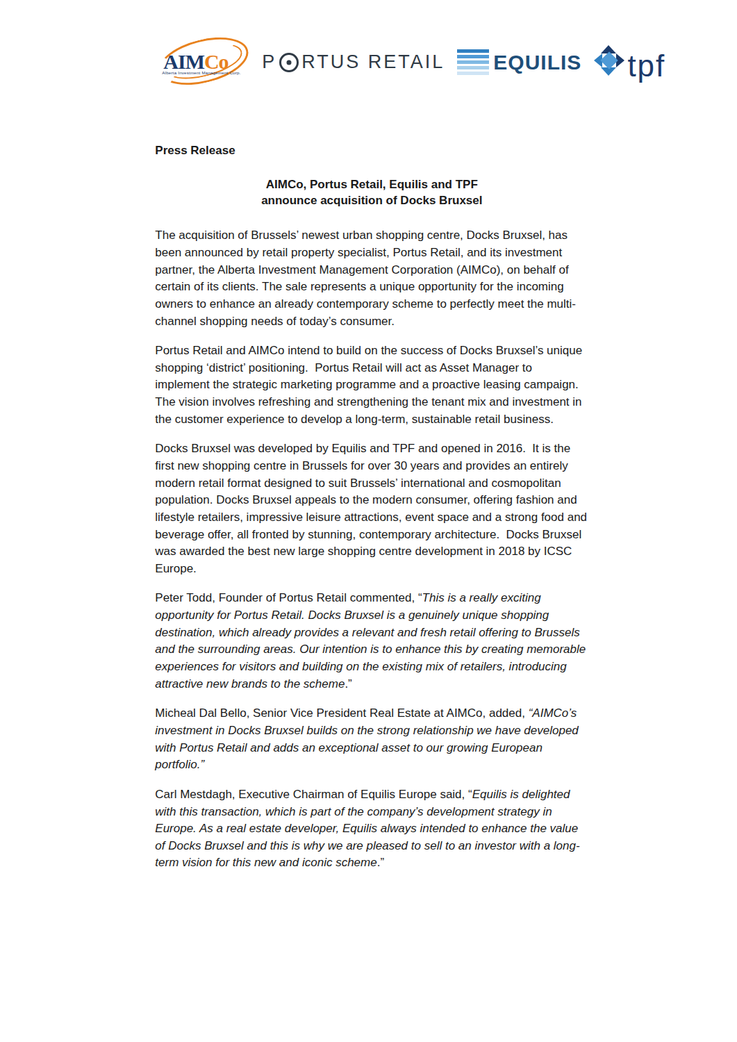AIMCo
Alberta Investment Management Corp.
P RTUS RETAIL
EQUILIS
tpf
Press Release
AIMCo, Portus Retail, Equilis and TPF
announce acquisition of Docks Bruxsel
The acquisition of Brussels’ newest urban shopping centre, Docks Bruxsel, has been announced by retail property specialist, Portus Retail, and its investment partner, the Alberta Investment Management Corporation (AIMCo), on behalf of certain of its clients. The sale represents a unique opportunity for the incoming owners to enhance an already contemporary scheme to perfectly meet the multi-channel shopping needs of today’s consumer.
Portus Retail and AIMCo intend to build on the success of Docks Bruxsel’s unique shopping ‘district’ positioning. Portus Retail will act as Asset Manager to implement the strategic marketing programme and a proactive leasing campaign. The vision involves refreshing and strengthening the tenant mix and investment in the customer experience to develop a long-term, sustainable retail business.
Docks Bruxsel was developed by Equilis and TPF and opened in 2016. It is the first new shopping centre in Brussels for over 30 years and provides an entirely modern retail format designed to suit Brussels’ international and cosmopolitan population. Docks Bruxsel appeals to the modern consumer, offering fashion and lifestyle retailers, impressive leisure attractions, event space and a strong food and beverage offer, all fronted by stunning, contemporary architecture. Docks Bruxsel was awarded the best new large shopping centre development in 2018 by ICSC Europe.
Peter Todd, Founder of Portus Retail commented, “This is a really exciting opportunity for Portus Retail. Docks Bruxsel is a genuinely unique shopping destination, which already provides a relevant and fresh retail offering to Brussels and the surrounding areas. Our intention is to enhance this by creating memorable experiences for visitors and building on the existing mix of retailers, introducing attractive new brands to the scheme.”
Micheal Dal Bello, Senior Vice President Real Estate at AIMCo, added, “AIMCo’s investment in Docks Bruxsel builds on the strong relationship we have developed with Portus Retail and adds an exceptional asset to our growing European portfolio.”
Carl Mestdagh, Executive Chairman of Equilis Europe said, “Equilis is delighted with this transaction, which is part of the company’s development strategy in Europe. As a real estate developer, Equilis always intended to enhance the value of Docks Bruxsel and this is why we are pleased to sell to an investor with a long-term vision for this new and iconic scheme.”